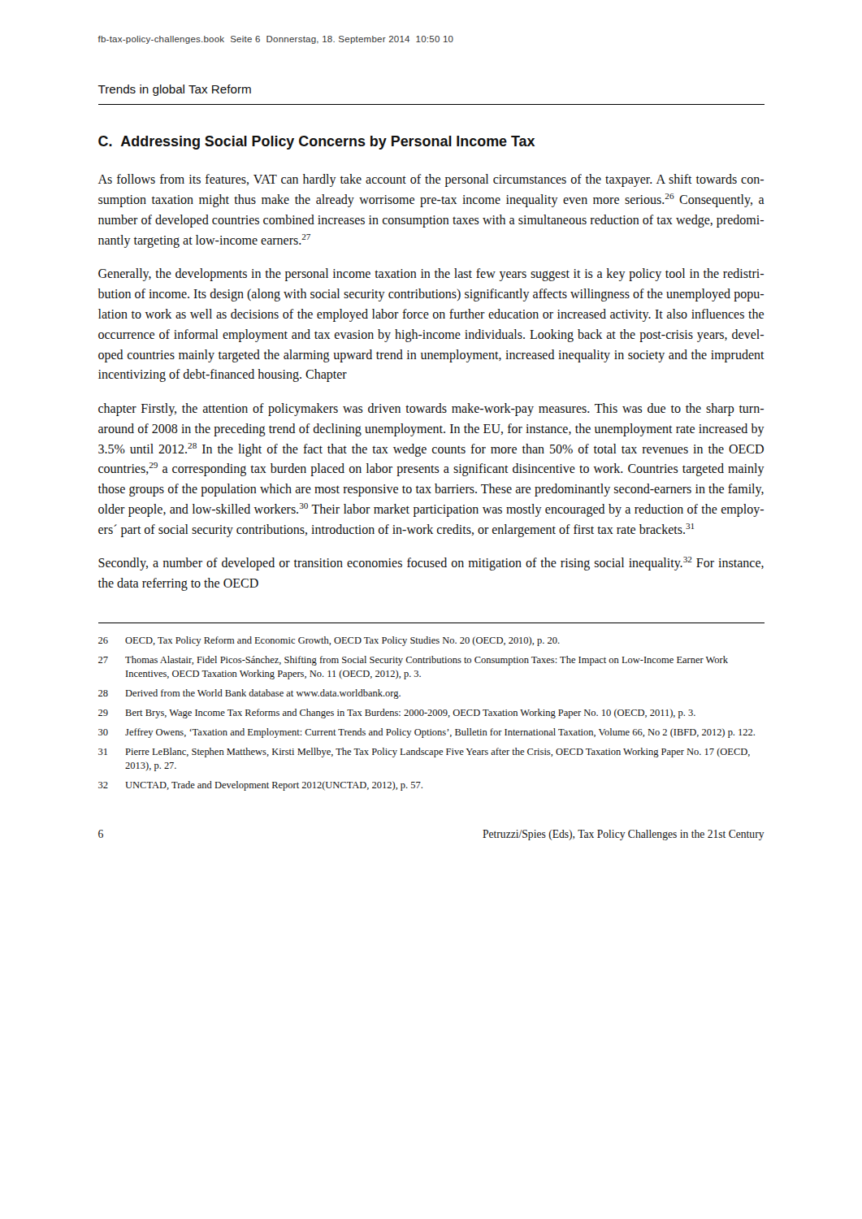fb-tax-policy-challenges.book Seite 6 Donnerstag, 18. September 2014 10:50 10
Trends in global Tax Reform
C. Addressing Social Policy Concerns by Personal Income Tax
As follows from its features, VAT can hardly take account of the personal circumstances of the taxpayer. A shift towards consumption taxation might thus make the already worrisome pre-tax income inequality even more serious.26 Consequently, a number of developed countries combined increases in consumption taxes with a simultaneous reduction of tax wedge, predominantly targeting at low-income earners.27
Generally, the developments in the personal income taxation in the last few years suggest it is a key policy tool in the redistribution of income. Its design (along with social security contributions) significantly affects willingness of the unemployed population to work as well as decisions of the employed labor force on further education or increased activity. It also influences the occurrence of informal employment and tax evasion by high-income individuals. Looking back at the post-crisis years, developed countries mainly targeted the alarming upward trend in unemployment, increased inequality in society and the imprudent incentivizing of debt-financed housing. Chapter
chapter Firstly, the attention of policymakers was driven towards make-work-pay measures. This was due to the sharp turnaround of 2008 in the preceding trend of declining unemployment. In the EU, for instance, the unemployment rate increased by 3.5% until 2012.28 In the light of the fact that the tax wedge counts for more than 50% of total tax revenues in the OECD countries,29 a corresponding tax burden placed on labor presents a significant disincentive to work. Countries targeted mainly those groups of the population which are most responsive to tax barriers. These are predominantly second-earners in the family, older people, and low-skilled workers.30 Their labor market participation was mostly encouraged by a reduction of the employers´ part of social security contributions, introduction of in-work credits, or enlargement of first tax rate brackets.31
Secondly, a number of developed or transition economies focused on mitigation of the rising social inequality.32 For instance, the data referring to the OECD
26 OECD, Tax Policy Reform and Economic Growth, OECD Tax Policy Studies No. 20 (OECD, 2010), p. 20.
27 Thomas Alastair, Fidel Picos-Sánchez, Shifting from Social Security Contributions to Consumption Taxes: The Impact on Low-Income Earner Work Incentives, OECD Taxation Working Papers, No. 11 (OECD, 2012), p. 3.
28 Derived from the World Bank database at www.data.worldbank.org.
29 Bert Brys, Wage Income Tax Reforms and Changes in Tax Burdens: 2000-2009, OECD Taxation Working Paper No. 10 (OECD, 2011), p. 3.
30 Jeffrey Owens, ‘Taxation and Employment: Current Trends and Policy Options’, Bulletin for International Taxation, Volume 66, No 2 (IBFD, 2012) p. 122.
31 Pierre LeBlanc, Stephen Matthews, Kirsti Mellbye, The Tax Policy Landscape Five Years after the Crisis, OECD Taxation Working Paper No. 17 (OECD, 2013), p. 27.
32 UNCTAD, Trade and Development Report 2012(UNCTAD, 2012), p. 57.
6 Petruzzi/Spies (Eds), Tax Policy Challenges in the 21st Century